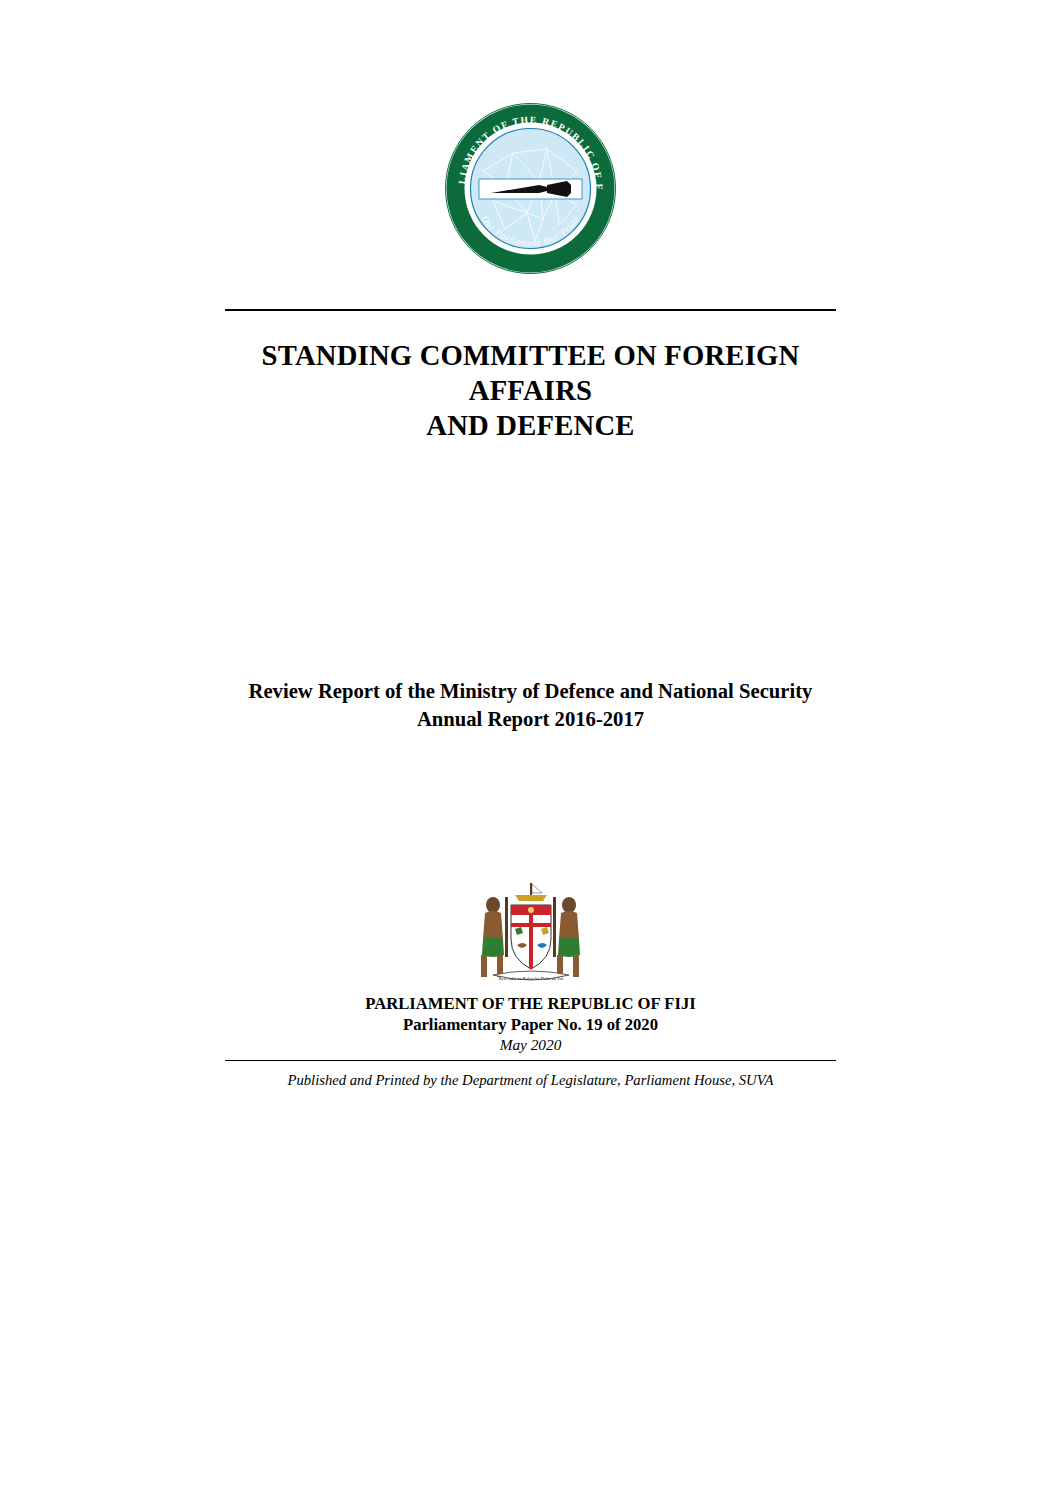PARLIAMENT OF THE REPUBLIC OF FIJI Our Parliament Our Pride
STANDING COMMITTEE ON FOREIGN AFFAIRS
AND DEFENCE
Review Report of the Ministry of Defence and National Security
Annual Report 2016-2017
Rerevaka na Kalou ka Doka na Tui
PARLIAMENT OF THE REPUBLIC OF FIJI
Parliamentary Paper No. 19 of 2020
May 2020
Published and Printed by the Department of Legislature, Parliament House, SUVA